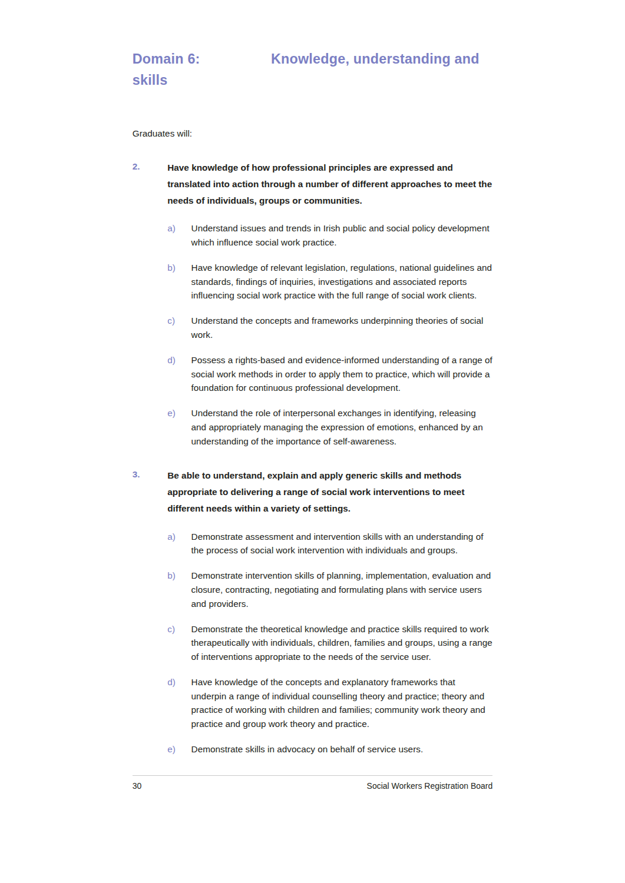Domain 6: Knowledge, understanding and skills
Graduates will:
Have knowledge of how professional principles are expressed and translated into action through a number of different approaches to meet the needs of individuals, groups or communities.
Understand issues and trends in Irish public and social policy development which influence social work practice.
Have knowledge of relevant legislation, regulations, national guidelines and standards, findings of inquiries, investigations and associated reports influencing social work practice with the full range of social work clients.
Understand the concepts and frameworks underpinning theories of social work.
Possess a rights-based and evidence-informed understanding of a range of social work methods in order to apply them to practice, which will provide a foundation for continuous professional development.
Understand the role of interpersonal exchanges in identifying, releasing and appropriately managing the expression of emotions, enhanced by an understanding of the importance of self-awareness.
Be able to understand, explain and apply generic skills and methods appropriate to delivering a range of social work interventions to meet different needs within a variety of settings.
Demonstrate assessment and intervention skills with an understanding of the process of social work intervention with individuals and groups.
Demonstrate intervention skills of planning, implementation, evaluation and closure, contracting, negotiating and formulating plans with service users and providers.
Demonstrate the theoretical knowledge and practice skills required to work therapeutically with individuals, children, families and groups, using a range of interventions appropriate to the needs of the service user.
Have knowledge of the concepts and explanatory frameworks that underpin a range of individual counselling theory and practice; theory and practice of working with children and families; community work theory and practice and group work theory and practice.
Demonstrate skills in advocacy on behalf of service users.
30 Social Workers Registration Board